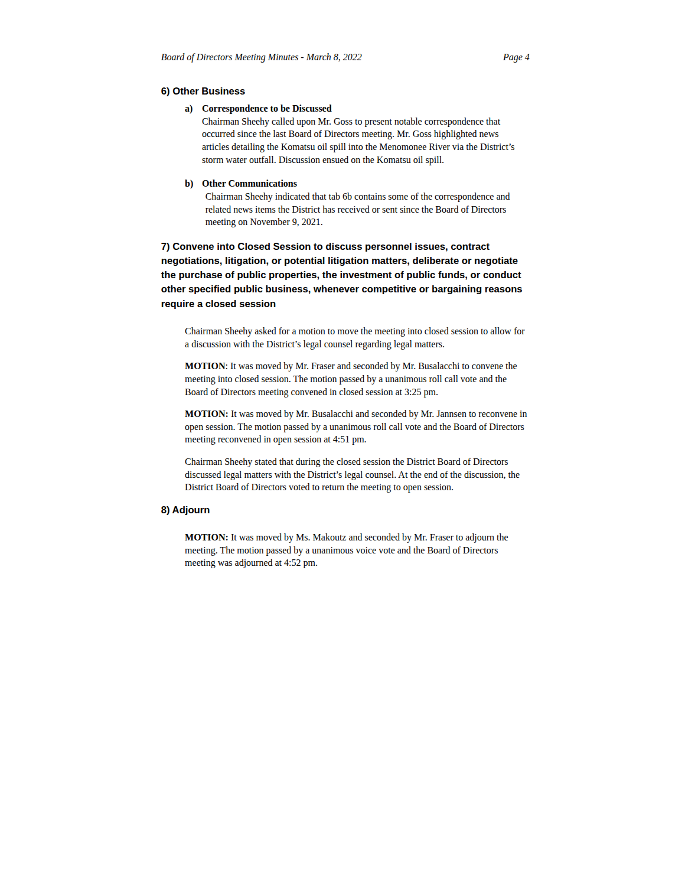Board of Directors Meeting Minutes - March 8, 2022 Page 4
6) Other Business
a) Correspondence to be Discussed
Chairman Sheehy called upon Mr. Goss to present notable correspondence that occurred since the last Board of Directors meeting. Mr. Goss highlighted news articles detailing the Komatsu oil spill into the Menomonee River via the District’s storm water outfall. Discussion ensued on the Komatsu oil spill.
b) Other Communications
Chairman Sheehy indicated that tab 6b contains some of the correspondence and related news items the District has received or sent since the Board of Directors meeting on November 9, 2021.
7) Convene into Closed Session to discuss personnel issues, contract negotiations, litigation, or potential litigation matters, deliberate or negotiate the purchase of public properties, the investment of public funds, or conduct other specified public business, whenever competitive or bargaining reasons require a closed session
Chairman Sheehy asked for a motion to move the meeting into closed session to allow for a discussion with the District’s legal counsel regarding legal matters.
MOTION: It was moved by Mr. Fraser and seconded by Mr. Busalacchi to convene the meeting into closed session. The motion passed by a unanimous roll call vote and the Board of Directors meeting convened in closed session at 3:25 pm.
MOTION: It was moved by Mr. Busalacchi and seconded by Mr. Jannsen to reconvene in open session. The motion passed by a unanimous roll call vote and the Board of Directors meeting reconvened in open session at 4:51 pm.
Chairman Sheehy stated that during the closed session the District Board of Directors discussed legal matters with the District’s legal counsel. At the end of the discussion, the District Board of Directors voted to return the meeting to open session.
8) Adjourn
MOTION: It was moved by Ms. Makoutz and seconded by Mr. Fraser to adjourn the meeting. The motion passed by a unanimous voice vote and the Board of Directors meeting was adjourned at 4:52 pm.